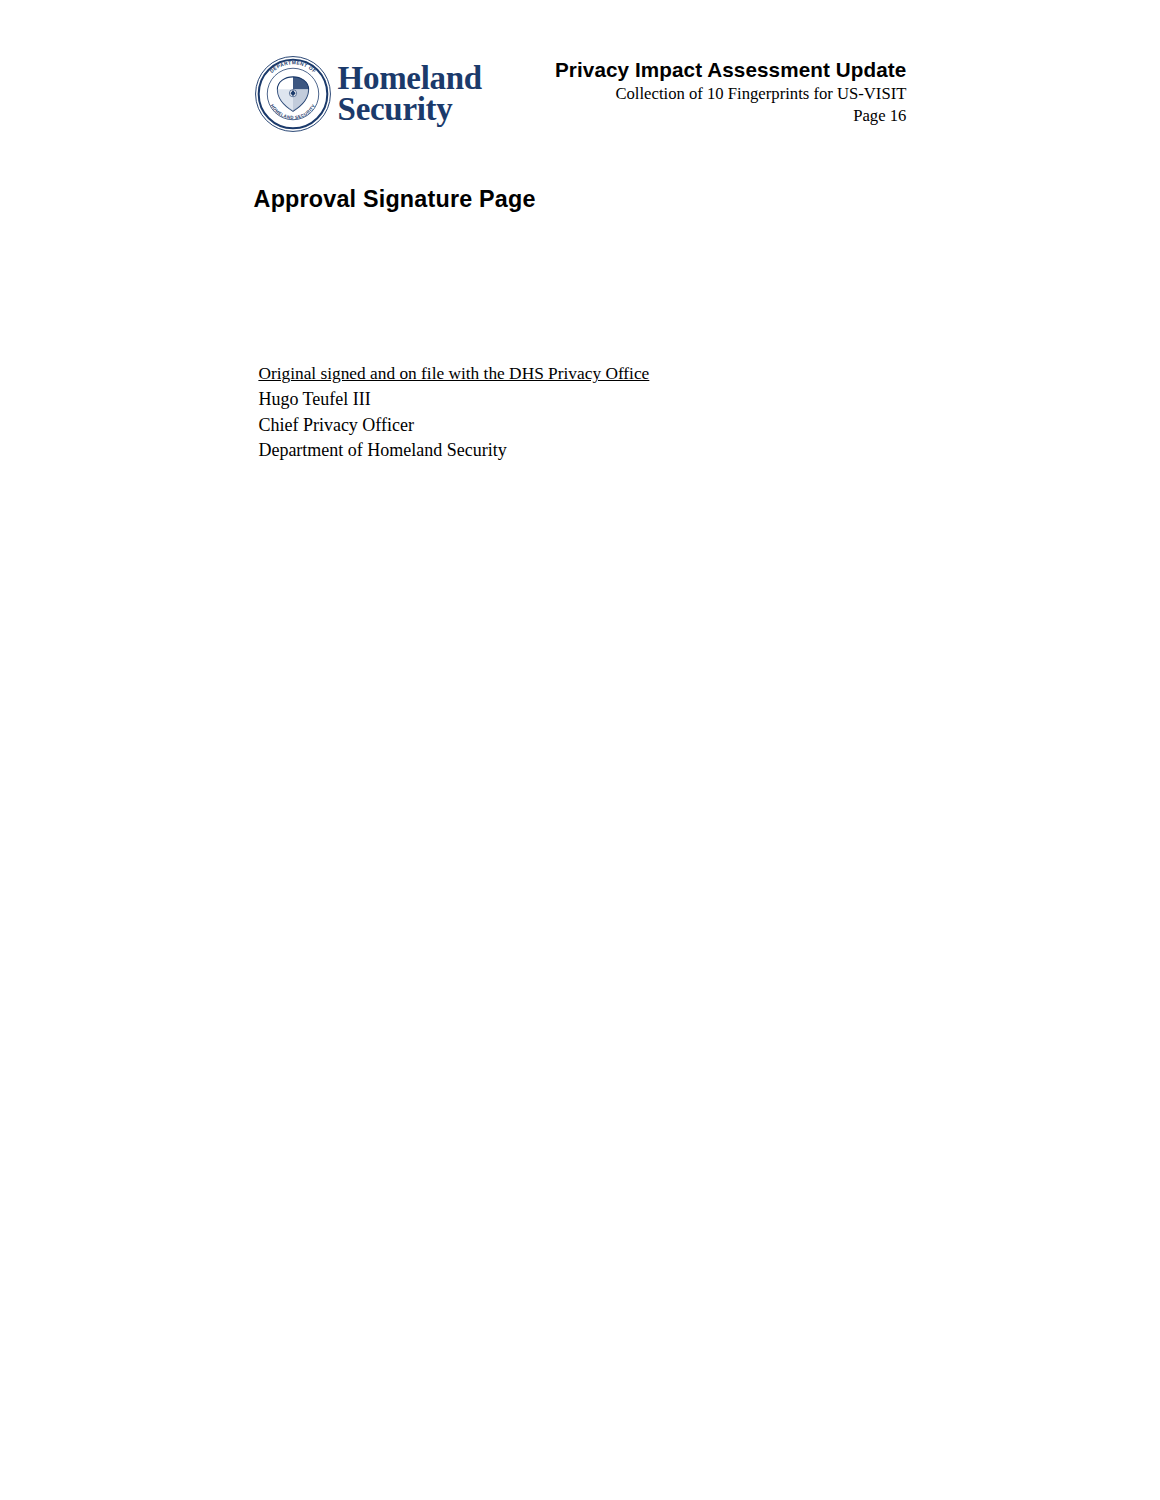DEPARTMENT OF HOMELAND SECURITY
Homeland Security
Privacy Impact Assessment Update
Collection of 10 Fingerprints for US-VISIT
Page 16
Approval Signature Page
Original signed and on file with the DHS Privacy Office Hugo Teufel III Chief Privacy Officer Department of Homeland Security